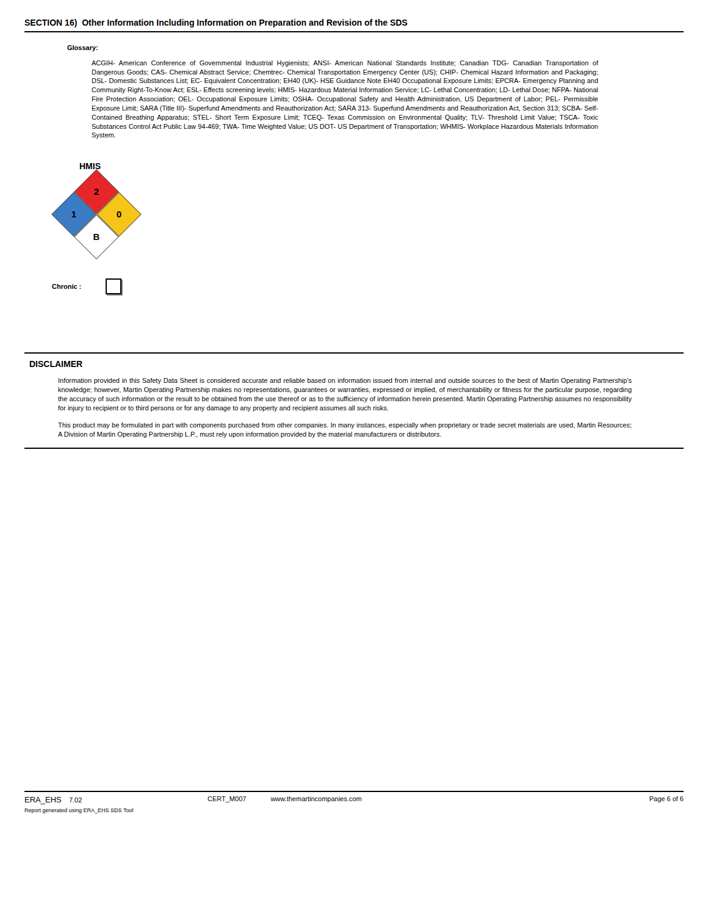SECTION 16) Other Information Including Information on Preparation and Revision of the SDS
Glossary:
ACGIH- American Conference of Governmental Industrial Hygienists; ANSI- American National Standards Institute; Canadian TDG- Canadian Transportation of Dangerous Goods; CAS- Chemical Abstract Service; Chemtrec- Chemical Transportation Emergency Center (US); CHIP- Chemical Hazard Information and Packaging; DSL- Domestic Substances List; EC- Equivalent Concentration; EH40 (UK)- HSE Guidance Note EH40 Occupational Exposure Limits; EPCRA- Emergency Planning and Community Right-To-Know Act; ESL- Effects screening levels; HMIS- Hazardous Material Information Service; LC- Lethal Concentration; LD- Lethal Dose; NFPA- National Fire Protection Association; OEL- Occupational Exposure Limits; OSHA- Occupational Safety and Health Administration, US Department of Labor; PEL- Permissible Exposure Limit; SARA (Title III)- Superfund Amendments and Reauthorization Act; SARA 313- Superfund Amendments and Reauthorization Act, Section 313; SCBA- Self-Contained Breathing Apparatus; STEL- Short Term Exposure Limit; TCEQ- Texas Commission on Environmental Quality; TLV- Threshold Limit Value; TSCA- Toxic Substances Control Act Public Law 94-469; TWA- Time Weighted Value; US DOT- US Department of Transportation; WHMIS- Workplace Hazardous Materials Information System.
HMIS
2
1
0
B
Chronic :
DISCLAIMER
Information provided in this Safety Data Sheet is considered accurate and reliable based on information issued from internal and outside sources to the best of Martin Operating Partnership's knowledge; however, Martin Operating Partnership makes no representations, guarantees or warranties, expressed or implied, of merchantability or fitness for the particular purpose, regarding the accuracy of such information or the result to be obtained from the use thereof or as to the sufficiency of information herein presented. Martin Operating Partnership assumes no responsibility for injury to recipient or to third persons or for any damage to any property and recipient assumes all such risks.
This product may be formulated in part with components purchased from other companies. In many instances, especially when proprietary or trade secret materials are used, Martin Resources; A Division of Martin Operating Partnership L.P., must rely upon information provided by the material manufacturers or distributors.
ERA_EHS 7.02
Report generated using ERA_EHS SDS Tool
CERT_M007www.themartincompanies.com
Page 6 of 6